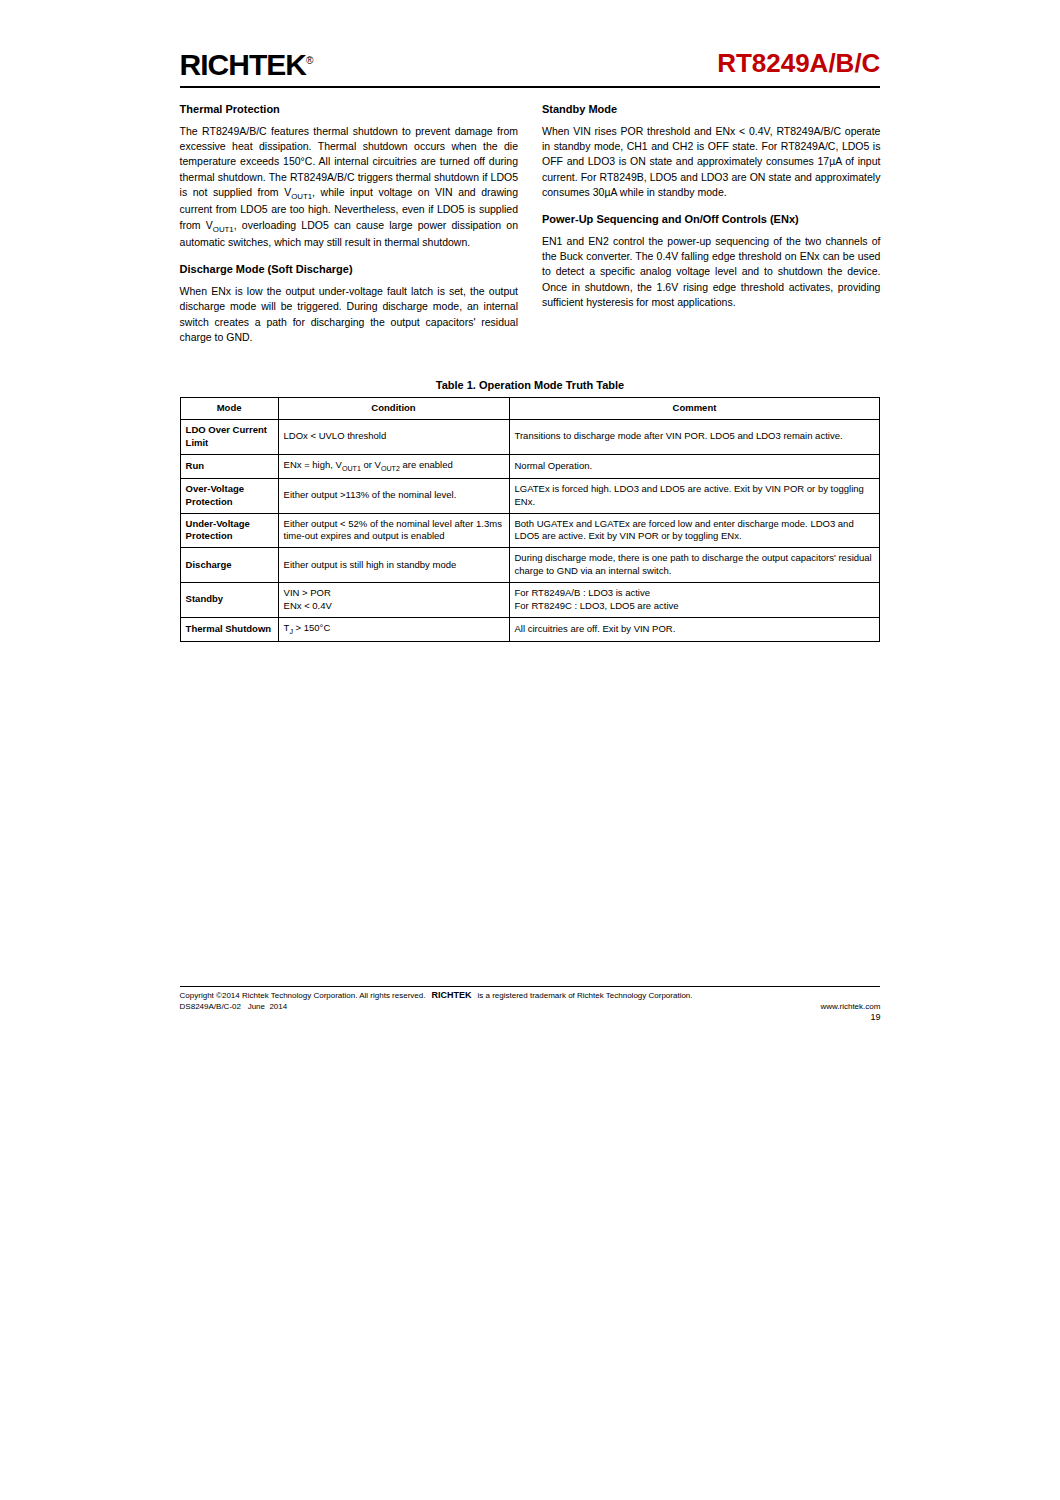RICHTEK®
RT8249A/B/C
Thermal Protection
The RT8249A/B/C features thermal shutdown to prevent damage from excessive heat dissipation. Thermal shutdown occurs when the die temperature exceeds 150°C. All internal circuitries are turned off during thermal shutdown. The RT8249A/B/C triggers thermal shutdown if LDO5 is not supplied from VOUT1, while input voltage on VIN and drawing current from LDO5 are too high. Nevertheless, even if LDO5 is supplied from VOUT1, overloading LDO5 can cause large power dissipation on automatic switches, which may still result in thermal shutdown.
Discharge Mode (Soft Discharge)
When ENx is low the output under-voltage fault latch is set, the output discharge mode will be triggered. During discharge mode, an internal switch creates a path for discharging the output capacitors' residual charge to GND.
Standby Mode
When VIN rises POR threshold and ENx < 0.4V, RT8249A/B/C operate in standby mode, CH1 and CH2 is OFF state. For RT8249A/C, LDO5 is OFF and LDO3 is ON state and approximately consumes 17µA of input current. For RT8249B, LDO5 and LDO3 are ON state and approximately consumes 30µA while in standby mode.
Power-Up Sequencing and On/Off Controls (ENx)
EN1 and EN2 control the power-up sequencing of the two channels of the Buck converter. The 0.4V falling edge threshold on ENx can be used to detect a specific analog voltage level and to shutdown the device. Once in shutdown, the 1.6V rising edge threshold activates, providing sufficient hysteresis for most applications.
Table 1. Operation Mode Truth Table
| Mode | Condition | Comment |
| --- | --- | --- |
| LDO Over Current Limit | LDOx < UVLO threshold | Transitions to discharge mode after VIN POR. LDO5 and LDO3 remain active. |
| Run | ENx = high, V OUT1 or V OUT2 are enabled | Normal Operation. |
| Over-Voltage Protection | Either output >113% of the nominal level. | LGATEx is forced high. LDO3 and LDO5 are active. Exit by VIN POR or by toggling ENx. |
| Under-Voltage Protection | Either output < 52% of the nominal level after 1.3ms time-out expires and output is enabled | Both UGATEx and LGATEx are forced low and enter discharge mode. LDO3 and LDO5 are active. Exit by VIN POR or by toggling ENx. |
| Discharge | Either output is still high in standby mode | During discharge mode, there is one path to discharge the output capacitors' residual charge to GND via an internal switch. |
| Standby | VIN > POR ENx < 0.4V | For RT8249A/B : LDO3 is active For RT8249C : LDO3, LDO5 are active |
| Thermal Shutdown | T J > 150°C | All circuitries are off. Exit by VIN POR. |
Copyright ©2014 Richtek Technology Corporation. All rights reserved. RICHTEK is a registered trademark of Richtek Technology Corporation.
DS8249A/B/C-02 June 2014 www.richtek.com
19